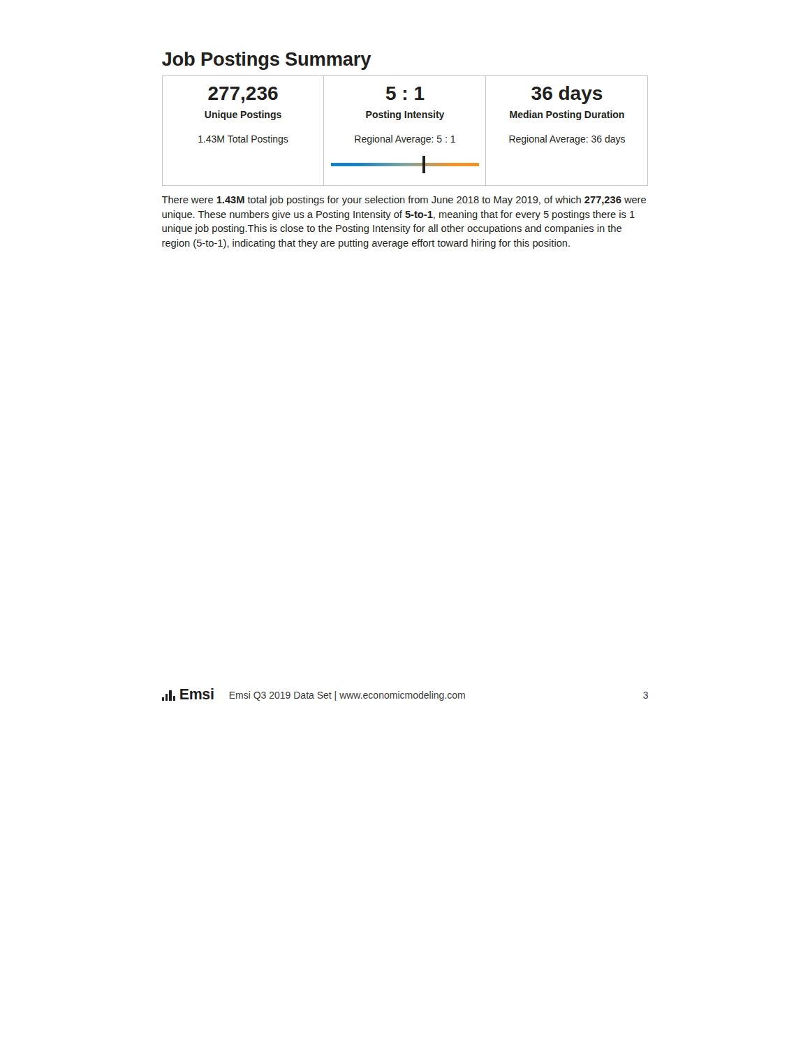Job Postings Summary
| 277,236 Unique Postings 1.43M Total Postings | 5 : 1 Posting Intensity Regional Average: 5 : 1 | 36 days Median Posting Duration Regional Average: 36 days |
There were 1.43M total job postings for your selection from June 2018 to May 2019, of which 277,236 were unique. These numbers give us a Posting Intensity of 5-to-1, meaning that for every 5 postings there is 1 unique job posting.This is close to the Posting Intensity for all other occupations and companies in the region (5-to-1), indicating that they are putting average effort toward hiring for this position.
Emsi
Emsi Q3 2019 Data Set | www.economicmodeling.com
3